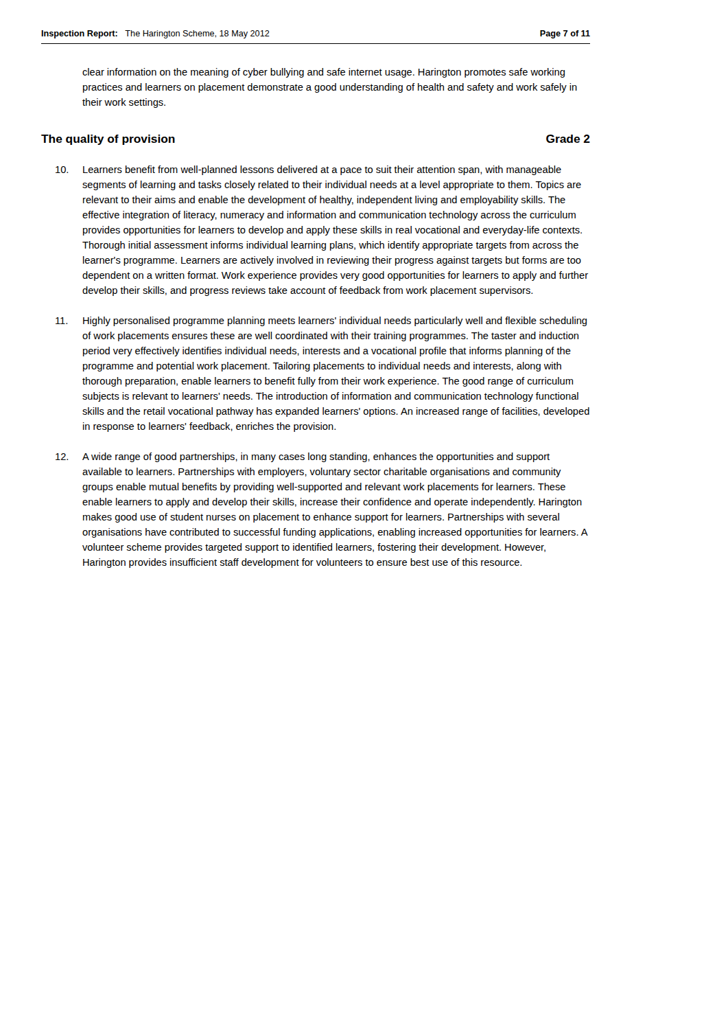Inspection Report: The Harington Scheme, 18 May 2012
Page 7 of 11
clear information on the meaning of cyber bullying and safe internet usage. Harington promotes safe working practices and learners on placement demonstrate a good understanding of health and safety and work safely in their work settings.
The quality of provision Grade 2
Learners benefit from well-planned lessons delivered at a pace to suit their attention span, with manageable segments of learning and tasks closely related to their individual needs at a level appropriate to them. Topics are relevant to their aims and enable the development of healthy, independent living and employability skills. The effective integration of literacy, numeracy and information and communication technology across the curriculum provides opportunities for learners to develop and apply these skills in real vocational and everyday-life contexts. Thorough initial assessment informs individual learning plans, which identify appropriate targets from across the learner's programme. Learners are actively involved in reviewing their progress against targets but forms are too dependent on a written format. Work experience provides very good opportunities for learners to apply and further develop their skills, and progress reviews take account of feedback from work placement supervisors.
Highly personalised programme planning meets learners' individual needs particularly well and flexible scheduling of work placements ensures these are well coordinated with their training programmes. The taster and induction period very effectively identifies individual needs, interests and a vocational profile that informs planning of the programme and potential work placement. Tailoring placements to individual needs and interests, along with thorough preparation, enable learners to benefit fully from their work experience. The good range of curriculum subjects is relevant to learners' needs. The introduction of information and communication technology functional skills and the retail vocational pathway has expanded learners' options. An increased range of facilities, developed in response to learners' feedback, enriches the provision.
A wide range of good partnerships, in many cases long standing, enhances the opportunities and support available to learners. Partnerships with employers, voluntary sector charitable organisations and community groups enable mutual benefits by providing well-supported and relevant work placements for learners. These enable learners to apply and develop their skills, increase their confidence and operate independently. Harington makes good use of student nurses on placement to enhance support for learners. Partnerships with several organisations have contributed to successful funding applications, enabling increased opportunities for learners. A volunteer scheme provides targeted support to identified learners, fostering their development. However, Harington provides insufficient staff development for volunteers to ensure best use of this resource.